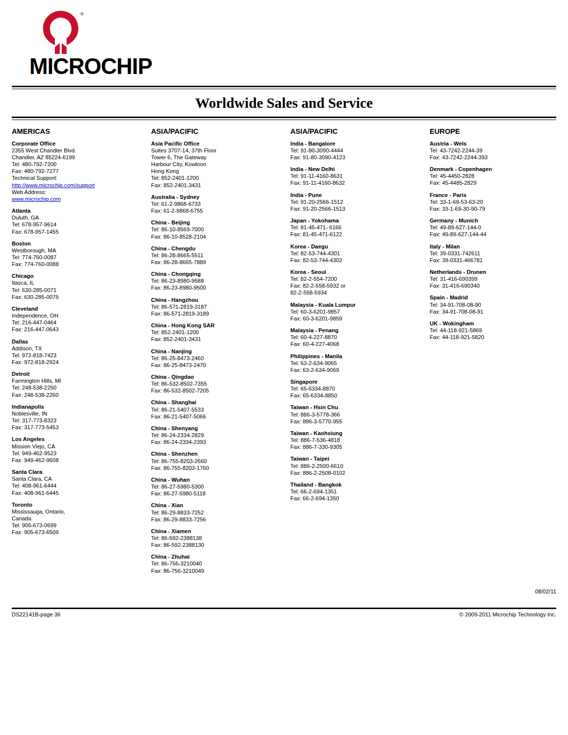®
MICROCHIP
Worldwide Sales and Service
AMERICAS
Corporate Office
2355 West Chandler Blvd.
Chandler, AZ 85224-6199
Tel: 480-792-7200
Fax: 480-792-7277
Technical Support:
http://www.microchip.com/support
Web Address:
www.microchip.com
Atlanta
Duluth, GA
Tel: 678-957-9614
Fax: 678-957-1455
Boston
Westborough, MA
Tel: 774-760-0087
Fax: 774-760-0088
Chicago
Itasca, IL
Tel: 630-285-0071
Fax: 630-285-0075
Cleveland
Independence, OH
Tel: 216-447-0464
Fax: 216-447-0643
Dallas
Addison, TX
Tel: 972-818-7423
Fax: 972-818-2924
Detroit
Farmington Hills, MI
Tel: 248-538-2250
Fax: 248-538-2260
Indianapolis
Noblesville, IN
Tel: 317-773-8323
Fax: 317-773-5453
Los Angeles
Mission Viejo, CA
Tel: 949-462-9523
Fax: 949-462-9608
Santa Clara
Santa Clara, CA
Tel: 408-961-6444
Fax: 408-961-6445
Toronto
Mississauga, Ontario,
Canada
Tel: 905-673-0699
Fax: 905-673-6509
ASIA/PACIFIC
Asia Pacific Office
Suites 3707-14, 37th Floor
Tower 6, The Gateway
Harbour City, Kowloon
Hong Kong
Tel: 852-2401-1200
Fax: 852-2401-3431
Australia - Sydney
Tel: 61-2-9868-6733
Fax: 61-2-9868-6755
China - Beijing
Tel: 86-10-8569-7000
Fax: 86-10-8528-2104
China - Chengdu
Tel: 86-28-8665-5511
Fax: 86-28-8665-7889
China - Chongqing
Tel: 86-23-8980-9588
Fax: 86-23-8980-9500
China - Hangzhou
Tel: 86-571-2819-3187
Fax: 86-571-2819-3189
China - Hong Kong SAR
Tel: 852-2401-1200
Fax: 852-2401-3431
China - Nanjing
Tel: 86-25-8473-2460
Fax: 86-25-8473-2470
China - Qingdao
Tel: 86-532-8502-7355
Fax: 86-532-8502-7205
China - Shanghai
Tel: 86-21-5407-5533
Fax: 86-21-5407-5066
China - Shenyang
Tel: 86-24-2334-2829
Fax: 86-24-2334-2393
China - Shenzhen
Tel: 86-755-8203-2660
Fax: 86-755-8203-1760
China - Wuhan
Tel: 86-27-5980-5300
Fax: 86-27-5980-5118
China - Xian
Tel: 86-29-8833-7252
Fax: 86-29-8833-7256
China - Xiamen
Tel: 86-592-2388138
Fax: 86-592-2388130
China - Zhuhai
Tel: 86-756-3210040
Fax: 86-756-3210049
ASIA/PACIFIC
India - Bangalore
Tel: 91-80-3090-4444
Fax: 91-80-3090-4123
India - New Delhi
Tel: 91-11-4160-8631
Fax: 91-11-4160-8632
India - Pune
Tel: 91-20-2566-1512
Fax: 91-20-2566-1513
Japan - Yokohama
Tel: 81-45-471- 6166
Fax: 81-45-471-6122
Korea - Daegu
Tel: 82-53-744-4301
Fax: 82-53-744-4302
Korea - Seoul
Tel: 82-2-554-7200
Fax: 82-2-558-5932 or
82-2-558-5934
Malaysia - Kuala Lumpur
Tel: 60-3-6201-9857
Fax: 60-3-6201-9859
Malaysia - Penang
Tel: 60-4-227-8870
Fax: 60-4-227-4068
Philippines - Manila
Tel: 63-2-634-9065
Fax: 63-2-634-9069
Singapore
Tel: 65-6334-8870
Fax: 65-6334-8850
Taiwan - Hsin Chu
Tel: 886-3-5778-366
Fax: 886-3-5770-955
Taiwan - Kaohsiung
Tel: 886-7-536-4818
Fax: 886-7-330-9305
Taiwan - Taipei
Tel: 886-2-2500-6610
Fax: 886-2-2508-0102
Thailand - Bangkok
Tel: 66-2-694-1351
Fax: 66-2-694-1350
EUROPE
Austria - Wels
Tel: 43-7242-2244-39
Fax: 43-7242-2244-393
Denmark - Copenhagen
Tel: 45-4450-2828
Fax: 45-4485-2829
France - Paris
Tel: 33-1-69-53-63-20
Fax: 33-1-69-30-90-79
Germany - Munich
Tel: 49-89-627-144-0
Fax: 49-89-627-144-44
Italy - Milan
Tel: 39-0331-742611
Fax: 39-0331-466781
Netherlands - Drunen
Tel: 31-416-690399
Fax: 31-416-690340
Spain - Madrid
Tel: 34-91-708-08-90
Fax: 34-91-708-08-91
UK - Wokingham
Tel: 44-118-921-5869
Fax: 44-118-921-5820
08/02/11
DS22141B-page 36
© 2009-2011 Microchip Technology Inc.